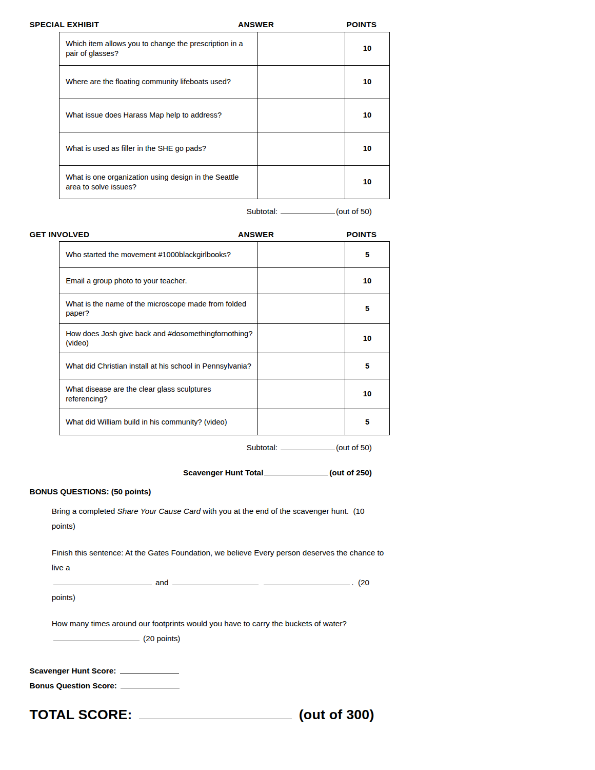Special Exhibit Answer Points
| Which item allows you to change the prescription in a pair of glasses? | | 10 |
| Where are the floating community lifeboats used? | | 10 |
| What issue does Harass Map help to address? | | 10 |
| What is used as filler in the SHE go pads? | | 10 |
| What is one organization using design in the Seattle area to solve issues? | | 10 |
Subtotal: (out of 50)
Get Involved Answer Points
| Who started the movement #1000blackgirlbooks? | | 5 |
| Email a group photo to your teacher. | | 10 |
| What is the name of the microscope made from folded paper? | | 5 |
| How does Josh give back and #dosomethingfornothing? (video) | | 10 |
| What did Christian install at his school in Pennsylvania? | | 5 |
| What disease are the clear glass sculptures referencing? | | 10 |
| What did William build in his community? (video) | | 5 |
Subtotal: (out of 50)
Scavenger Hunt Total (out of 250)
BONUS QUESTIONS: (50 points)
Bring a completed Share Your Cause Card with you at the end of the scavenger hunt. (10 points)
Finish this sentence: At the Gates Foundation, we believe Every person deserves the chance to live a
and . (20 points)
How many times around our footprints would you have to carry the buckets of water? (20 points)
Scavenger Hunt Score:
Bonus Question Score:
TOTAL SCORE: (out of 300)